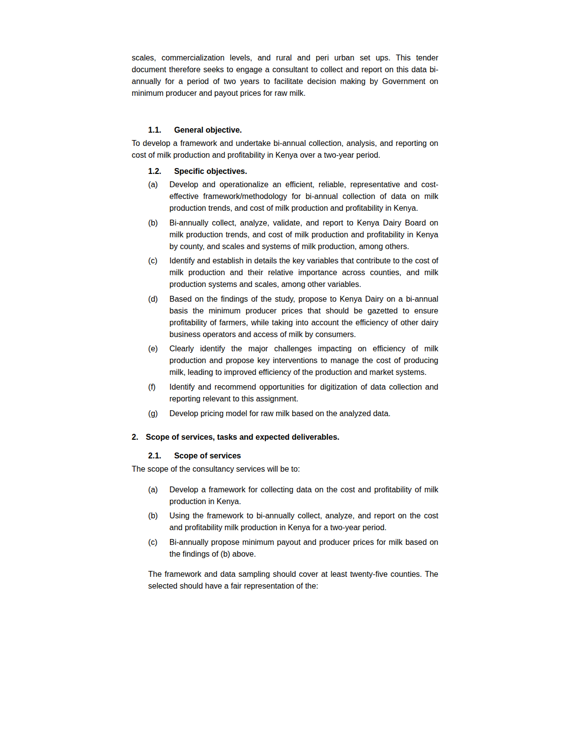scales, commercialization levels, and rural and peri urban set ups. This tender document therefore seeks to engage a consultant to collect and report on this data bi-annually for a period of two years to facilitate decision making by Government on minimum producer and payout prices for raw milk.
1.1. General objective.
To develop a framework and undertake bi-annual collection, analysis, and reporting on cost of milk production and profitability in Kenya over a two-year period.
1.2. Specific objectives.
(a) Develop and operationalize an efficient, reliable, representative and cost-effective framework/methodology for bi-annual collection of data on milk production trends, and cost of milk production and profitability in Kenya.
(b) Bi-annually collect, analyze, validate, and report to Kenya Dairy Board on milk production trends, and cost of milk production and profitability in Kenya by county, and scales and systems of milk production, among others.
(c) Identify and establish in details the key variables that contribute to the cost of milk production and their relative importance across counties, and milk production systems and scales, among other variables.
(d) Based on the findings of the study, propose to Kenya Dairy on a bi-annual basis the minimum producer prices that should be gazetted to ensure profitability of farmers, while taking into account the efficiency of other dairy business operators and access of milk by consumers.
(e) Clearly identify the major challenges impacting on efficiency of milk production and propose key interventions to manage the cost of producing milk, leading to improved efficiency of the production and market systems.
(f) Identify and recommend opportunities for digitization of data collection and reporting relevant to this assignment.
(g) Develop pricing model for raw milk based on the analyzed data.
2. Scope of services, tasks and expected deliverables.
2.1. Scope of services
The scope of the consultancy services will be to:
(a) Develop a framework for collecting data on the cost and profitability of milk production in Kenya.
(b) Using the framework to bi-annually collect, analyze, and report on the cost and profitability milk production in Kenya for a two-year period.
(c) Bi-annually propose minimum payout and producer prices for milk based on the findings of (b) above.
The framework and data sampling should cover at least twenty-five counties. The selected should have a fair representation of the: